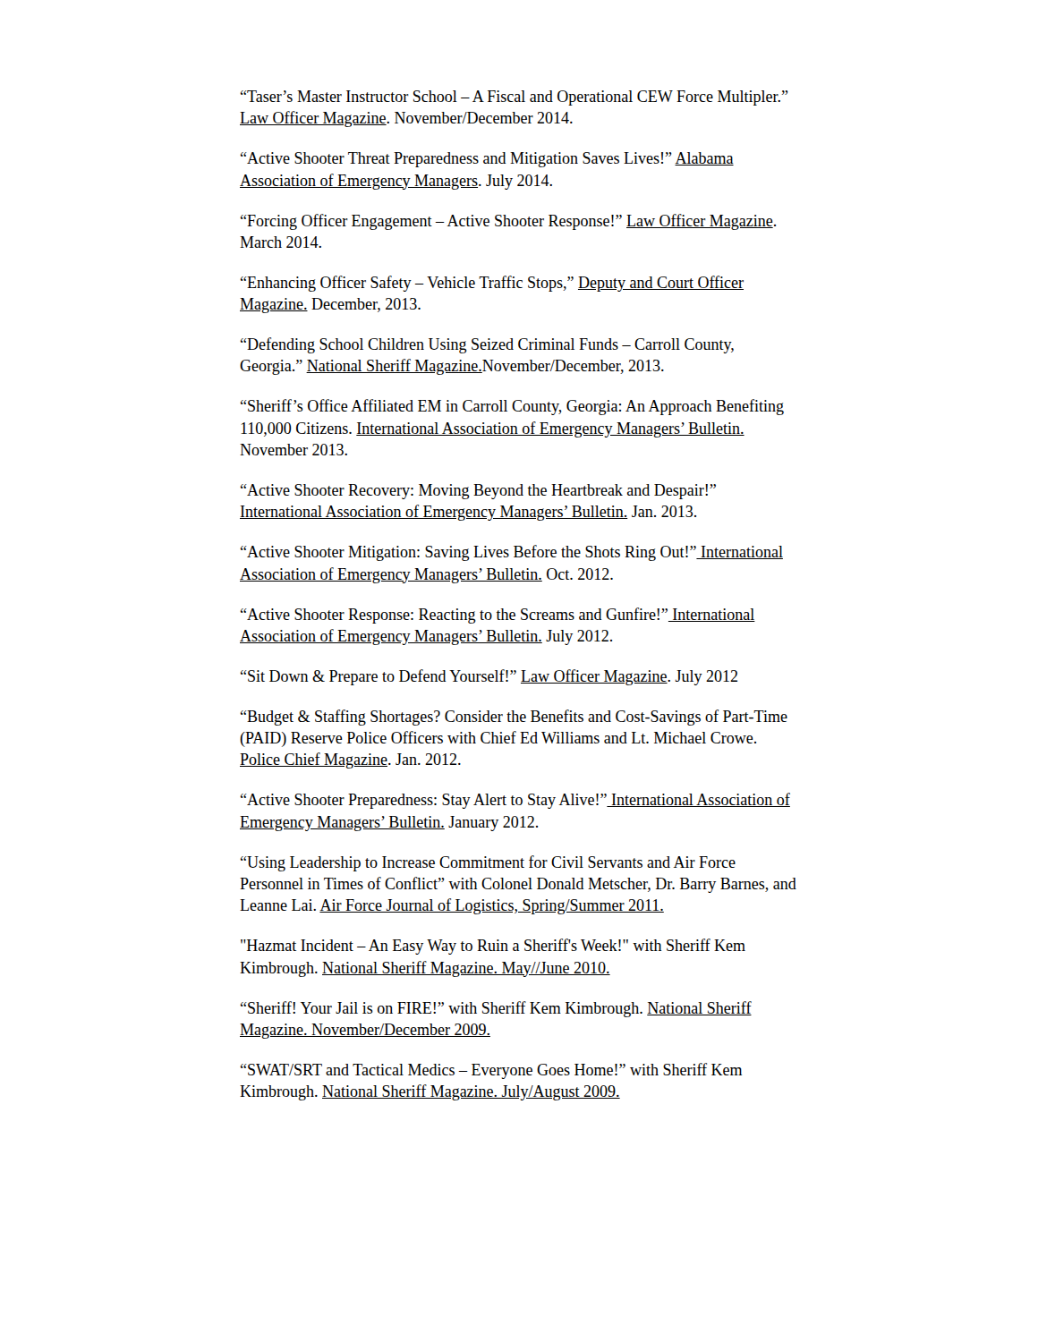“Taser’s Master Instructor School – A Fiscal and Operational CEW Force Multipler.” Law Officer Magazine. November/December 2014.
“Active Shooter Threat Preparedness and Mitigation Saves Lives!” Alabama Association of Emergency Managers. July 2014.
“Forcing Officer Engagement – Active Shooter Response!” Law Officer Magazine. March 2014.
“Enhancing Officer Safety – Vehicle Traffic Stops,” Deputy and Court Officer Magazine. December, 2013.
“Defending School Children Using Seized Criminal Funds – Carroll County, Georgia.” National Sheriff Magazine. November/December, 2013.
“Sheriff’s Office Affiliated EM in Carroll County, Georgia: An Approach Benefiting 110,000 Citizens. International Association of Emergency Managers’ Bulletin. November 2013.
“Active Shooter Recovery: Moving Beyond the Heartbreak and Despair!” International Association of Emergency Managers’ Bulletin. Jan. 2013.
“Active Shooter Mitigation: Saving Lives Before the Shots Ring Out!” International Association of Emergency Managers’ Bulletin. Oct. 2012.
“Active Shooter Response: Reacting to the Screams and Gunfire!” International Association of Emergency Managers’ Bulletin. July 2012.
“Sit Down & Prepare to Defend Yourself!” Law Officer Magazine. July 2012
“Budget & Staffing Shortages? Consider the Benefits and Cost-Savings of Part-Time (PAID) Reserve Police Officers with Chief Ed Williams and Lt. Michael Crowe. Police Chief Magazine. Jan. 2012.
“Active Shooter Preparedness: Stay Alert to Stay Alive!” International Association of Emergency Managers’ Bulletin. January 2012.
“Using Leadership to Increase Commitment for Civil Servants and Air Force Personnel in Times of Conflict” with Colonel Donald Metscher, Dr. Barry Barnes, and Leanne Lai. Air Force Journal of Logistics, Spring/Summer 2011.
"Hazmat Incident – An Easy Way to Ruin a Sheriff's Week!" with Sheriff Kem Kimbrough. National Sheriff Magazine. May//June 2010.
“Sheriff! Your Jail is on FIRE!” with Sheriff Kem Kimbrough. National Sheriff Magazine. November/December 2009.
“SWAT/SRT and Tactical Medics – Everyone Goes Home!” with Sheriff Kem Kimbrough. National Sheriff Magazine. July/August 2009.